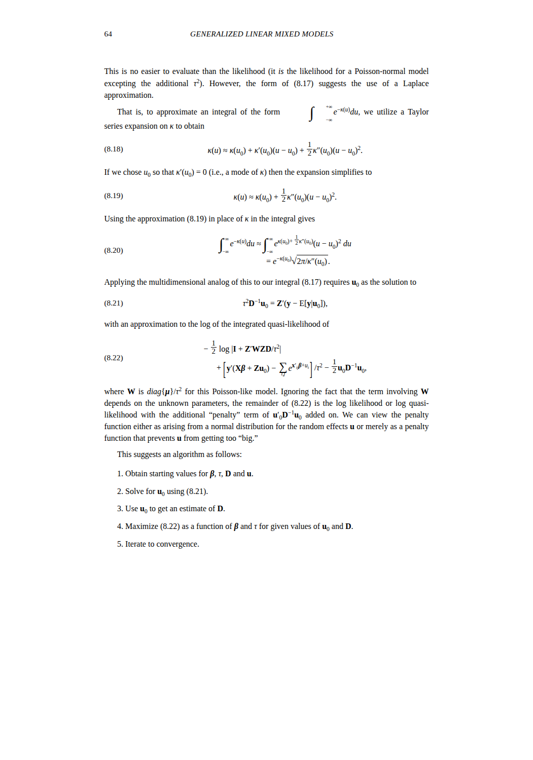64
GENERALIZED LINEAR MIXED MODELS
This is no easier to evaluate than the likelihood (it is the likelihood for a Poisson-normal model excepting the additional τ2). However, the form of (8.17) suggests the use of a Laplace approximation.
That is, to approximate an integral of the form ∫+∞−∞e−κ(u)du, we utilize a Taylor series expansion on κ to obtain
(8.18)
κ(u) ≈ κ(u0) + κ′(u0)(u − u0) + 12 κ″(u0)(u − u0)2.
If we chose u0 so that κ′(u0) = 0 (i.e., a mode of κ) then the expansion simplifies to
(8.19)
κ(u) ≈ κ(u0) + 12 κ″(u0)(u − u0)2.
Using the approximation (8.19) in place of κ in the integral gives
(8.20)
∫+∞−∞e−κ(u)du ≈ ∫+∞−∞eκ(u0)+ 12 κ″(u0)(u − u0)2 du
= e−κ(u0)2π/κ″(u0).
Applying the multidimensional analog of this to our integral (8.17) requires u0 as the solution to
(8.21)
τ2D−1u0 = Z′(y − E[y|u0]),
with an approximation to the log of the integrated quasi-likelihood of
(8.22)
− 12 log |I + Z′WZD/τ2|
+ y′(Xβ + Zu0) − ∑i,j ex′ijβ+ui /τ2 − 12 u0D−1u0,
where W is diag{μ}/τ2 for this Poisson-like model. Ignoring the fact that the term involving W depends on the unknown parameters, the remainder of (8.22) is the log likelihood or log quasi-likelihood with the additional “penalty” term of u′0D−1u0 added on. We can view the penalty function either as arising from a normal distribution for the random effects u or merely as a penalty function that prevents u from getting too “big.”
This suggests an algorithm as follows:
Obtain starting values for β, τ, D and u.
Solve for u0 using (8.21).
Use u0 to get an estimate of D.
Maximize (8.22) as a function of β and τ for given values of u0 and D.
Iterate to convergence.